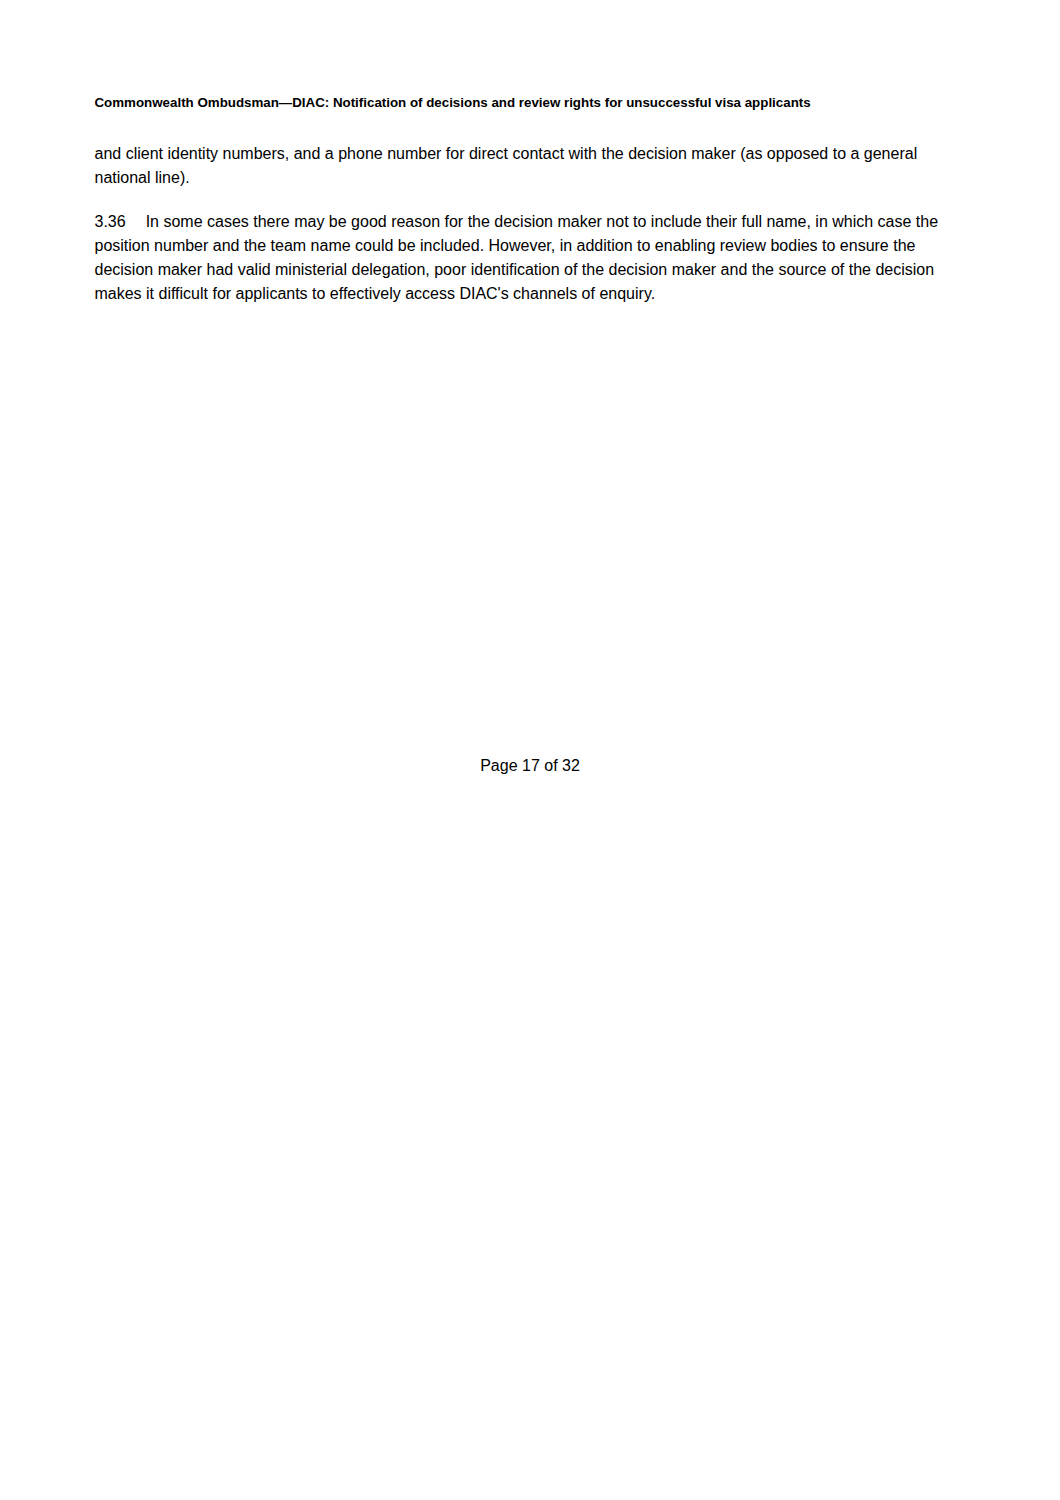Commonwealth Ombudsman—DIAC: Notification of decisions and review rights for unsuccessful visa applicants
and client identity numbers, and a phone number for direct contact with the decision maker (as opposed to a general national line).
3.36 In some cases there may be good reason for the decision maker not to include their full name, in which case the position number and the team name could be included. However, in addition to enabling review bodies to ensure the decision maker had valid ministerial delegation, poor identification of the decision maker and the source of the decision makes it difficult for applicants to effectively access DIAC's channels of enquiry.
Page 17 of 32